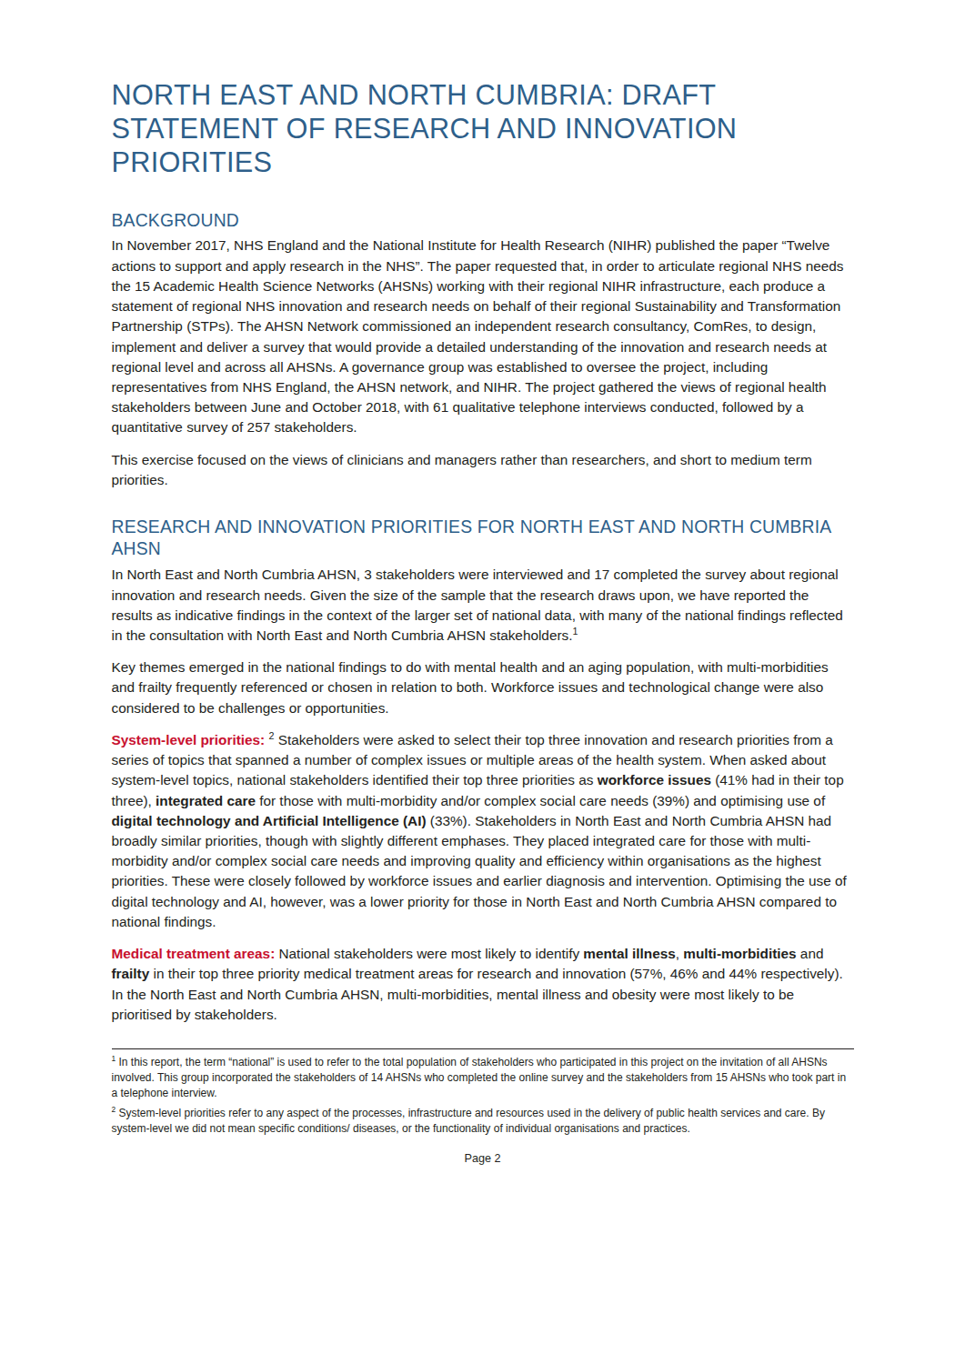North East and North Cumbria: Draft Statement of Research and Innovation Priorities
Background
In November 2017, NHS England and the National Institute for Health Research (NIHR) published the paper “Twelve actions to support and apply research in the NHS”. The paper requested that, in order to articulate regional NHS needs the 15 Academic Health Science Networks (AHSNs) working with their regional NIHR infrastructure, each produce a statement of regional NHS innovation and research needs on behalf of their regional Sustainability and Transformation Partnership (STPs). The AHSN Network commissioned an independent research consultancy, ComRes, to design, implement and deliver a survey that would provide a detailed understanding of the innovation and research needs at regional level and across all AHSNs. A governance group was established to oversee the project, including representatives from NHS England, the AHSN network, and NIHR. The project gathered the views of regional health stakeholders between June and October 2018, with 61 qualitative telephone interviews conducted, followed by a quantitative survey of 257 stakeholders.
This exercise focused on the views of clinicians and managers rather than researchers, and short to medium term priorities.
Research and Innovation Priorities for North East and North Cumbria AHSN
In North East and North Cumbria AHSN, 3 stakeholders were interviewed and 17 completed the survey about regional innovation and research needs. Given the size of the sample that the research draws upon, we have reported the results as indicative findings in the context of the larger set of national data, with many of the national findings reflected in the consultation with North East and North Cumbria AHSN stakeholders.1
Key themes emerged in the national findings to do with mental health and an aging population, with multi-morbidities and frailty frequently referenced or chosen in relation to both. Workforce issues and technological change were also considered to be challenges or opportunities.
System-level priorities: 2 Stakeholders were asked to select their top three innovation and research priorities from a series of topics that spanned a number of complex issues or multiple areas of the health system. When asked about system-level topics, national stakeholders identified their top three priorities as workforce issues (41% had in their top three), integrated care for those with multi-morbidity and/or complex social care needs (39%) and optimising use of digital technology and Artificial Intelligence (AI) (33%). Stakeholders in North East and North Cumbria AHSN had broadly similar priorities, though with slightly different emphases. They placed integrated care for those with multi-morbidity and/or complex social care needs and improving quality and efficiency within organisations as the highest priorities. These were closely followed by workforce issues and earlier diagnosis and intervention. Optimising the use of digital technology and AI, however, was a lower priority for those in North East and North Cumbria AHSN compared to national findings.
Medical treatment areas: National stakeholders were most likely to identify mental illness, multi-morbidities and frailty in their top three priority medical treatment areas for research and innovation (57%, 46% and 44% respectively). In the North East and North Cumbria AHSN, multi-morbidities, mental illness and obesity were most likely to be prioritised by stakeholders.
1 In this report, the term “national” is used to refer to the total population of stakeholders who participated in this project on the invitation of all AHSNs involved. This group incorporated the stakeholders of 14 AHSNs who completed the online survey and the stakeholders from 15 AHSNs who took part in a telephone interview.
2 System-level priorities refer to any aspect of the processes, infrastructure and resources used in the delivery of public health services and care. By system-level we did not mean specific conditions/ diseases, or the functionality of individual organisations and practices.
Page 2